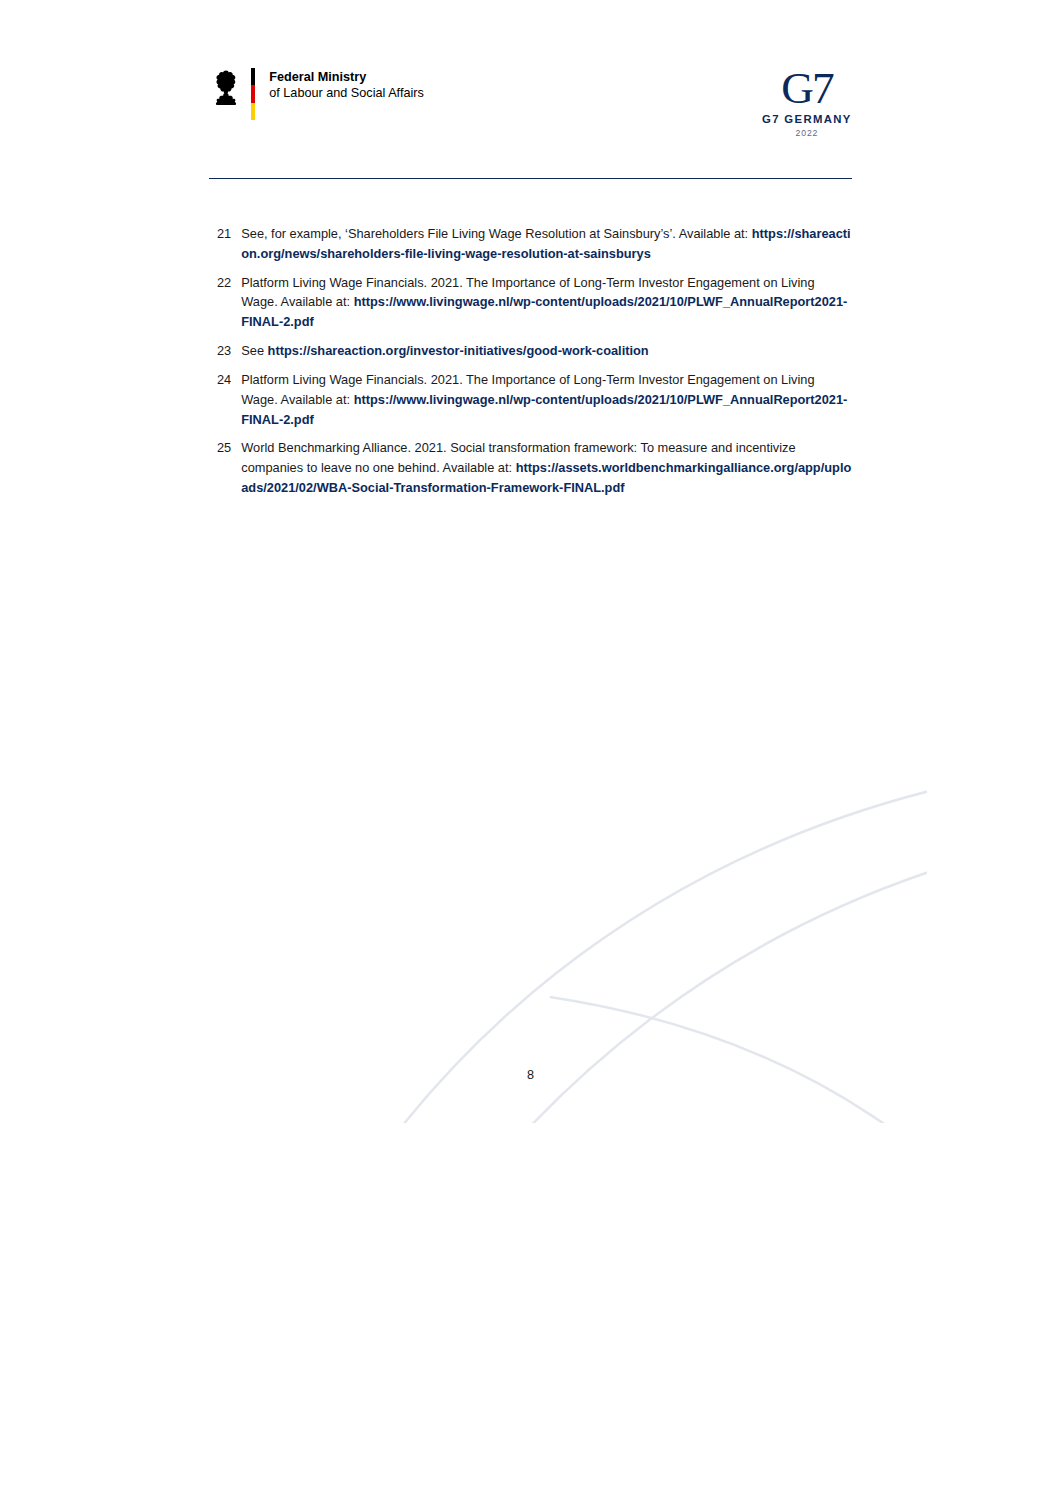Federal Ministry of Labour and Social Affairs
G7
G7 GERMANY
2022
21 See, for example, ‘Shareholders File Living Wage Resolution at Sainsbury’s’. Available at: https://shareaction.org/news/shareholders-file-living-wage-resolution-at-sainsburys
22 Platform Living Wage Financials. 2021. The Importance of Long-Term Investor Engagement on Living Wage. Available at: https://www.livingwage.nl/wp-content/uploads/2021/10/PLWF_AnnualReport2021-FINAL-2.pdf
23 See https://shareaction.org/investor-initiatives/good-work-coalition
24 Platform Living Wage Financials. 2021. The Importance of Long-Term Investor Engagement on Living Wage. Available at: https://www.livingwage.nl/wp-content/uploads/2021/10/PLWF_AnnualReport2021-FINAL-2.pdf
25 World Benchmarking Alliance. 2021. Social transformation framework: To measure and incentivize companies to leave no one behind. Available at: https://assets.worldbenchmarkingalliance.org/app/uploads/2021/02/WBA-Social-Transformation-Framework-FINAL.pdf
8